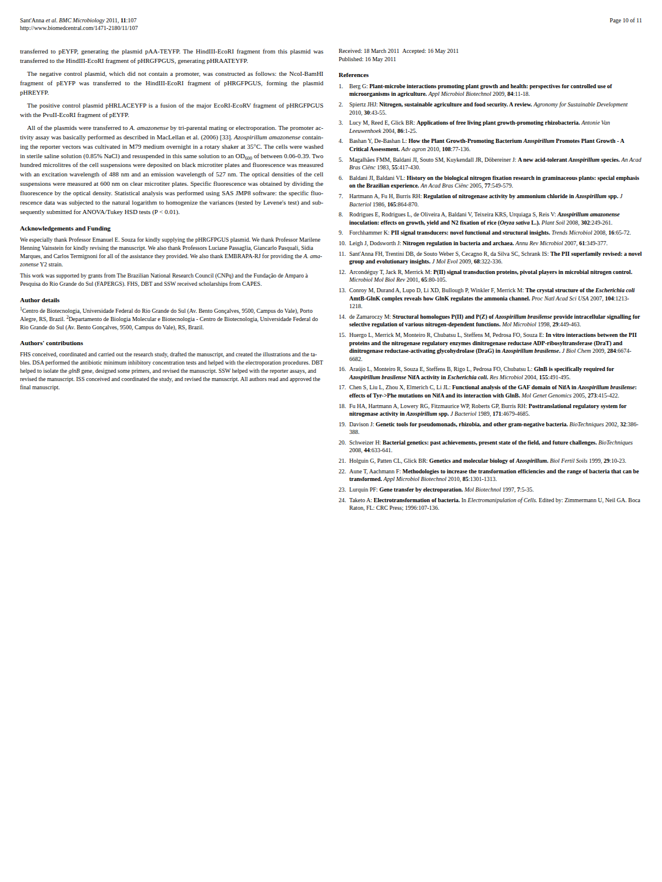Sant'Anna et al. BMC Microbiology 2011, 11:107
http://www.biomedcentral.com/1471-2180/11/107
Page 10 of 11
transferred to pEYFP, generating the plasmid pAA-TEYFP. The HindIII-EcoRI fragment from this plasmid was transferred to the HindIII-EcoRI fragment of pHRGFPGUS, generating pHRAATEYFP.
The negative control plasmid, which did not contain a promoter, was constructed as follows: the NcoI-BamHI fragment of pEYFP was transferred to the HindIII-EcoRI fragment of pHRGFPGUS, forming the plasmid pHREYFP.
The positive control plasmid pHRLACEYFP is a fusion of the major EcoRI-EcoRV fragment of pHRGFPGUS with the PvuII-EcoRI fragment of pEYFP.
All of the plasmids were transferred to A. amazonense by tri-parental mating or electroporation. The promoter activity assay was basically performed as described in MacLellan et al. (2006) [33]. Azospirillum amazonense containing the reporter vectors was cultivated in M79 medium overnight in a rotary shaker at 35°C. The cells were washed in sterile saline solution (0.85% NaCl) and resuspended in this same solution to an OD600 of between 0.06-0.39. Two hundred microlitres of the cell suspensions were deposited on black microtiter plates and fluorescence was measured with an excitation wavelength of 488 nm and an emission wavelength of 527 nm. The optical densities of the cell suspensions were measured at 600 nm on clear microtiter plates. Specific fluorescence was obtained by dividing the fluorescence by the optical density. Statistical analysis was performed using SAS JMP8 software: the specific fluorescence data was subjected to the natural logarithm to homogenize the variances (tested by Levene's test) and subsequently submitted for ANOVA/Tukey HSD tests (P < 0.01).
Acknowledgements and Funding
We especially thank Professor Emanuel E. Souza for kindly supplying the pHRGFPGUS plasmid. We thank Professor Marilene Henning Vainstein for kindly revising the manuscript. We also thank Professors Luciane Passaglia, Giancarlo Pasquali, Sídia Marques, and Carlos Termignoni for all of the assistance they provided. We also thank EMBRAPA-RJ for providing the A. amazonense Y2 strain.
This work was supported by grants from The Brazilian National Research Council (CNPq) and the Fundação de Amparo à Pesquisa do Rio Grande do Sul (FAPERGS). FHS, DBT and SSW received scholarships from CAPES.
Author details
1Centro de Biotecnologia, Universidade Federal do Rio Grande do Sul (Av. Bento Gonçalves, 9500, Campus do Vale), Porto Alegre, RS, Brazil. 2Departamento de Biologia Molecular e Biotecnologia - Centro de Biotecnologia, Universidade Federal do Rio Grande do Sul (Av. Bento Gonçalves, 9500, Campus do Vale), RS, Brazil.
Authors' contributions
FHS conceived, coordinated and carried out the research study, drafted the manuscript, and created the illustrations and the tables. DSA performed the antibiotic minimum inhibitory concentration tests and helped with the electroporation procedures. DBT helped to isolate the glnB gene, designed some primers, and revised the manuscript. SSW helped with the reporter assays, and revised the manuscript. ISS conceived and coordinated the study, and revised the manuscript. All authors read and approved the final manuscript.
Received: 18 March 2011 Accepted: 16 May 2011
Published: 16 May 2011
References
Berg G: Plant-microbe interactions promoting plant growth and health: perspectives for controlled use of microorganisms in agriculture. Appl Microbiol Biotechnol 2009, 84:11-18.
Spiertz JHJ: Nitrogen, sustainable agriculture and food security. A review. Agronomy for Sustainable Development 2010, 30:43-55.
Lucy M, Reed E, Glick BR: Applications of free living plant growth-promoting rhizobacteria. Antonie Van Leeuwenhoek 2004, 86:1-25.
Bashan Y, De-Bashan L: How the Plant Growth-Promoting Bacterium Azospirillum Promotes Plant Growth - A Critical Assessment. Adv agron 2010, 108:77-136.
Magalhães FMM, Baldani JI, Souto SM, Kuykendall JR, Döbereiner J: A new acid-tolerant Azospirillum species. An Acad Bras Ciênc 1983, 55:417-430.
Baldani JI, Baldani VL: History on the biological nitrogen fixation research in graminaceous plants: special emphasis on the Brazilian experience. An Acad Bras Ciênc 2005, 77:549-579.
Hartmann A, Fu H, Burris RH: Regulation of nitrogenase activity by ammonium chloride in Azospirillum spp. J Bacteriol 1986, 165:864-870.
Rodrigues E, Rodrigues L, de Oliveira A, Baldani V, Teixeira KRS, Urquiaga S, Reis V: Azospirillum amazonense inoculation: effects on growth, yield and N2 fixation of rice (Oryza sativa L.). Plant Soil 2008, 302:249-261.
Forchhammer K: PII signal transducers: novel functional and structural insights. Trends Microbiol 2008, 16:65-72.
Leigh J, Dodsworth J: Nitrogen regulation in bacteria and archaea. Annu Rev Microbiol 2007, 61:349-377.
Sant'Anna FH, Trentini DB, de Souto Weber S, Cecagno R, da Silva SC, Schrank IS: The PII superfamily revised: a novel group and evolutionary insights. J Mol Evol 2009, 68:322-336.
Arcondéguy T, Jack R, Merrick M: P(II) signal transduction proteins, pivotal players in microbial nitrogen control. Microbiol Mol Biol Rev 2001, 65:80-105.
Conroy M, Durand A, Lupo D, Li XD, Bullough P, Winkler F, Merrick M: The crystal structure of the Escherichia coli AmtB-GlnK complex reveals how GlnK regulates the ammonia channel. Proc Natl Acad Sci USA 2007, 104:1213-1218.
de Zamaroczy M: Structural homologues P(II) and P(Z) of Azospirillum brasilense provide intracellular signalling for selective regulation of various nitrogen-dependent functions. Mol Microbiol 1998, 29:449-463.
Huergo L, Merrick M, Monteiro R, Chubatsu L, Steffens M, Pedrosa FO, Souza E: In vitro interactions between the PII proteins and the nitrogenase regulatory enzymes dinitrogenase reductase ADP-ribosyltransferase (DraT) and dinitrogenase reductase-activating glycohydrolase (DraG) in Azospirillum brasilense. J Biol Chem 2009, 284:6674-6682.
Araújo L, Monteiro R, Souza E, Steffens B, Rigo L, Pedrosa FO, Chubatsu L: GlnB is specifically required for Azospirillum brasilense NifA activity in Escherichia coli. Res Microbiol 2004, 155:491-495.
Chen S, Liu L, Zhou X, Elmerich C, Li JL: Functional analysis of the GAF domain of NifA in Azospirillum brasilense: effects of Tyr->Phe mutations on NifA and its interaction with GlnB. Mol Genet Genomics 2005, 273:415-422.
Fu HA, Hartmann A, Lowery RG, Fitzmaurice WP, Roberts GP, Burris RH: Posttranslational regulatory system for nitrogenase activity in Azospirillum spp. J Bacteriol 1989, 171:4679-4685.
Davison J: Genetic tools for pseudomonads, rhizobia, and other gram-negative bacteria. BioTechniques 2002, 32:386-388.
Schweizer H: Bacterial genetics: past achievements, present state of the field, and future challenges. BioTechniques 2008, 44:633-641.
Holguin G, Patten CL, Glick BR: Genetics and molecular biology of Azospirillum. Biol Fertil Soils 1999, 29:10-23.
Aune T, Aachmann F: Methodologies to increase the transformation efficiencies and the range of bacteria that can be transformed. Appl Microbiol Biotechnol 2010, 85:1301-1313.
Lurquin PF: Gene transfer by electroporation. Mol Biotechnol 1997, 7:5-35.
Taketo A: Electrotransformation of bacteria. In Electromanipulation of Cells. Edited by: Zimmermann U, Neil GA. Boca Raton, FL: CRC Press; 1996:107-136.